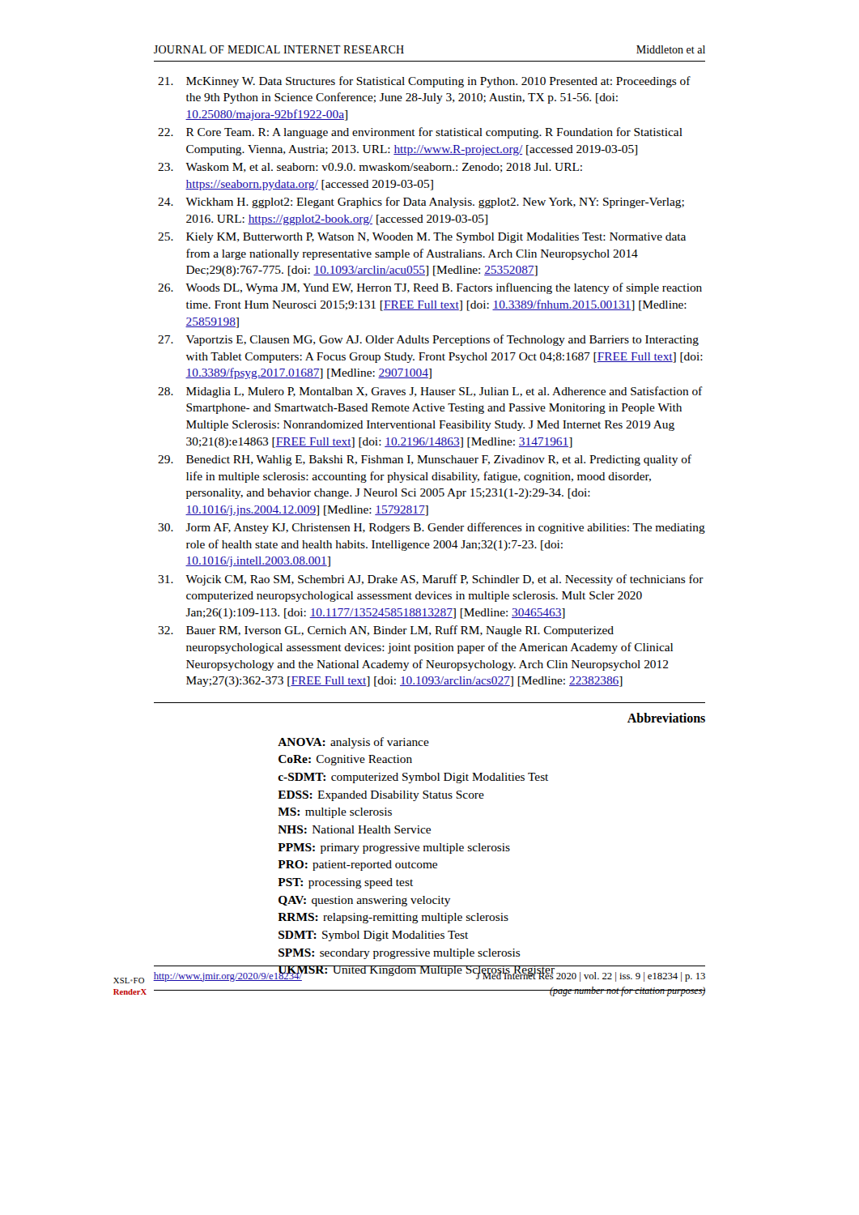JOURNAL OF MEDICAL INTERNET RESEARCH
Middleton et al
21. McKinney W. Data Structures for Statistical Computing in Python. 2010 Presented at: Proceedings of the 9th Python in Science Conference; June 28-July 3, 2010; Austin, TX p. 51-56. [doi: 10.25080/majora-92bf1922-00a]
22. R Core Team. R: A language and environment for statistical computing. R Foundation for Statistical Computing. Vienna, Austria; 2013. URL: http://www.R-project.org/ [accessed 2019-03-05]
23. Waskom M, et al. seaborn: v0.9.0. mwaskom/seaborn.: Zenodo; 2018 Jul. URL: https://seaborn.pydata.org/ [accessed 2019-03-05]
24. Wickham H. ggplot2: Elegant Graphics for Data Analysis. ggplot2. New York, NY: Springer-Verlag; 2016. URL: https://ggplot2-book.org/ [accessed 2019-03-05]
25. Kiely KM, Butterworth P, Watson N, Wooden M. The Symbol Digit Modalities Test: Normative data from a large nationally representative sample of Australians. Arch Clin Neuropsychol 2014 Dec;29(8):767-775. [doi: 10.1093/arclin/acu055] [Medline: 25352087]
26. Woods DL, Wyma JM, Yund EW, Herron TJ, Reed B. Factors influencing the latency of simple reaction time. Front Hum Neurosci 2015;9:131 [FREE Full text] [doi: 10.3389/fnhum.2015.00131] [Medline: 25859198]
27. Vaportzis E, Clausen MG, Gow AJ. Older Adults Perceptions of Technology and Barriers to Interacting with Tablet Computers: A Focus Group Study. Front Psychol 2017 Oct 04;8:1687 [FREE Full text] [doi: 10.3389/fpsyg.2017.01687] [Medline: 29071004]
28. Midaglia L, Mulero P, Montalban X, Graves J, Hauser SL, Julian L, et al. Adherence and Satisfaction of Smartphone- and Smartwatch-Based Remote Active Testing and Passive Monitoring in People With Multiple Sclerosis: Nonrandomized Interventional Feasibility Study. J Med Internet Res 2019 Aug 30;21(8):e14863 [FREE Full text] [doi: 10.2196/14863] [Medline: 31471961]
29. Benedict RH, Wahlig E, Bakshi R, Fishman I, Munschauer F, Zivadinov R, et al. Predicting quality of life in multiple sclerosis: accounting for physical disability, fatigue, cognition, mood disorder, personality, and behavior change. J Neurol Sci 2005 Apr 15;231(1-2):29-34. [doi: 10.1016/j.jns.2004.12.009] [Medline: 15792817]
30. Jorm AF, Anstey KJ, Christensen H, Rodgers B. Gender differences in cognitive abilities: The mediating role of health state and health habits. Intelligence 2004 Jan;32(1):7-23. [doi: 10.1016/j.intell.2003.08.001]
31. Wojcik CM, Rao SM, Schembri AJ, Drake AS, Maruff P, Schindler D, et al. Necessity of technicians for computerized neuropsychological assessment devices in multiple sclerosis. Mult Scler 2020 Jan;26(1):109-113. [doi: 10.1177/1352458518813287] [Medline: 30465463]
32. Bauer RM, Iverson GL, Cernich AN, Binder LM, Ruff RM, Naugle RI. Computerized neuropsychological assessment devices: joint position paper of the American Academy of Clinical Neuropsychology and the National Academy of Neuropsychology. Arch Clin Neuropsychol 2012 May;27(3):362-373 [FREE Full text] [doi: 10.1093/arclin/acs027] [Medline: 22382386]
Abbreviations
ANOVA:
analysis of variance
CoRe:
Cognitive Reaction
c-SDMT:
computerized Symbol Digit Modalities Test
EDSS:
Expanded Disability Status Score
MS:
multiple sclerosis
NHS:
National Health Service
PPMS:
primary progressive multiple sclerosis
PRO:
patient-reported outcome
PST:
processing speed test
QAV:
question answering velocity
RRMS:
relapsing-remitting multiple sclerosis
SDMT:
Symbol Digit Modalities Test
SPMS:
secondary progressive multiple sclerosis
UKMSR:
United Kingdom Multiple Sclerosis Register
XSL•FO
Render X
http://www.jmir.org/2020/9/e18234/
J Med Internet Res 2020 | vol. 22 | iss. 9 | e18234 | p. 13
(page number not for citation purposes)